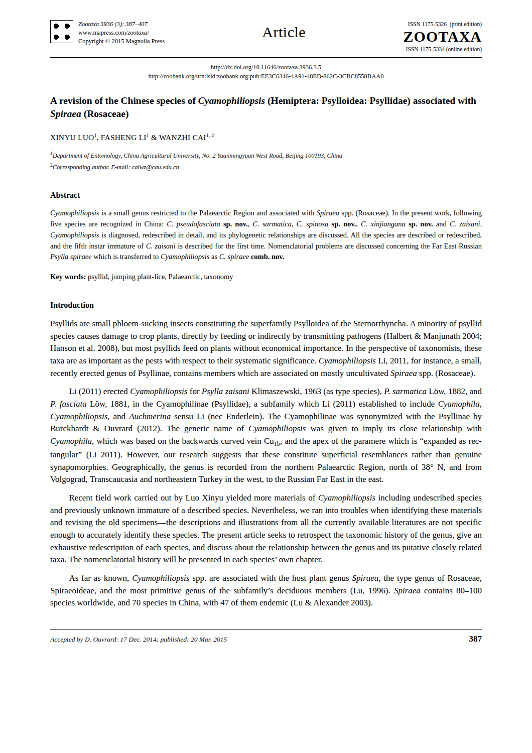Zootaxa 3936 (3): 387–407
www.mapress.com/zootaxa/
Copyright © 2015 Magnolia Press
Article
ISSN 1175-5326 (print edition)
ZOOTAXA
ISSN 1175-5334 (online edition)
http://dx.doi.org/10.11646/zootaxa.3936.3.5
http://zoobank.org/urn:lsid:zoobank.org:pub:EE3C6346-4A91-48ED-862C-3CBC8558BAA0
A revision of the Chinese species of Cyamophiliopsis (Hemiptera: Psylloidea: Psyllidae) associated with Spiraea (Rosaceae)
XINYU LUO1, FASHENG LI1 & WANZHI CAI1, 2
1Department of Entomology, China Agricultural University, No. 2 Yuanmingyuan West Road, Beijing 100193, China
2Corresponding author. E-mail: caiwz@cau.edu.cn
Abstract
Cyamophiliopsis is a small genus restricted to the Palaearctic Region and associated with Spiraea spp. (Rosaceae). In the present work, following five species are recognized in China: C. pseudofasciata sp. nov., C. sarmatica, C. spinosa sp. nov., C. xinjiangana sp. nov. and C. zaisani. Cyamophiliopsis is diagnosed, redescribed in detail, and its phylogenetic relationships are discussed. All the species are described or redescribed, and the fifth instar immature of C. zaisani is described for the first time. Nomenclatorial problems are discussed concerning the Far East Russian Psylla spiraee which is transferred to Cyamophiliopsis as C. spiraee comb. nov.
Key words: psyllid, jumping plant-lice, Palaearctic, taxonomy
Introduction
Psyllids are small phloem-sucking insects constituting the superfamily Psylloidea of the Sternorrhyncha. A minority of psyllid species causes damage to crop plants, directly by feeding or indirectly by transmitting pathogens (Halbert & Manjunath 2004; Hanson et al. 2008), but most psyllids feed on plants without economical importance. In the perspective of taxonomists, these taxa are as important as the pests with respect to their systematic significance. Cyamophiliopsis Li, 2011, for instance, a small, recently erected genus of Psyllinae, contains members which are associated on mostly uncultivated Spiraea spp. (Rosaceae).
Li (2011) erected Cyamophiliopsis for Psylla zaisani Klimaszewski, 1963 (as type species), P. sarmatica Löw, 1882, and P. fasciata Löw, 1881, in the Cyamophilinae (Psyllidae), a subfamily which Li (2011) established to include Cyamophila, Cyamophiliopsis, and Auchmerina sensu Li (nec Enderlein). The Cyamophilinae was synonymized with the Psyllinae by Burckhardt & Ouvrard (2012). The generic name of Cyamophiliopsis was given to imply its close relationship with Cyamophila, which was based on the backwards curved vein Cu1b, and the apex of the paramere which is “expanded as rectangular” (Li 2011). However, our research suggests that these constitute superficial resemblances rather than genuine synapomorphies. Geographically, the genus is recorded from the northern Palaearctic Region, north of 38° N, and from Volgograd, Transcaucasia and northeastern Turkey in the west, to the Russian Far East in the east.
Recent field work carried out by Luo Xinyu yielded more materials of Cyamophiliopsis including undescribed species and previously unknown immature of a described species. Nevertheless, we ran into troubles when identifying these materials and revising the old specimens—the descriptions and illustrations from all the currently available literatures are not specific enough to accurately identify these species. The present article seeks to retrospect the taxonomic history of the genus, give an exhaustive redescription of each species, and discuss about the relationship between the genus and its putative closely related taxa. The nomenclatorial history will be presented in each species’ own chapter.
As far as known, Cyamophiliopsis spp. are associated with the host plant genus Spiraea, the type genus of Rosaceae, Spiraeoideae, and the most primitive genus of the subfamily’s deciduous members (Lu, 1996). Spiraea contains 80–100 species worldwide, and 70 species in China, with 47 of them endemic (Lu & Alexander 2003).
Accepted by D. Ouvrard: 17 Dec. 2014; published: 20 Mar. 2015
387